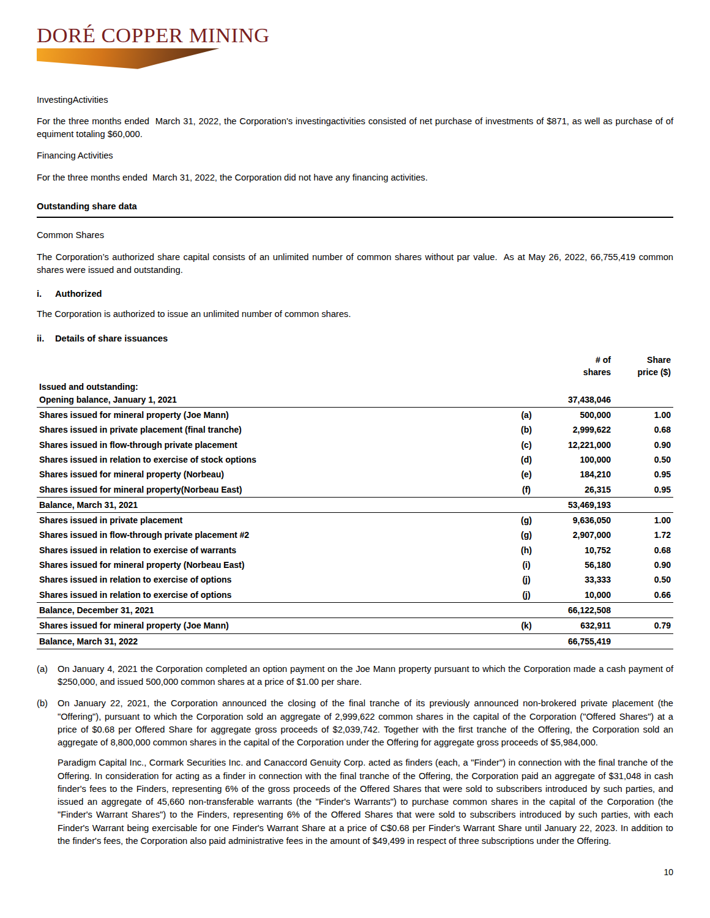DORÉ COPPER MINING
InvestingActivities
For the three months ended March 31, 2022, the Corporation's investingactivities consisted of net purchase of investments of $871, as well as purchase of of equiment totaling $60,000.
Financing Activities
For the three months ended March 31, 2022, the Corporation did not have any financing activities.
Outstanding share data
Common Shares
The Corporation’s authorized share capital consists of an unlimited number of common shares without par value. As at May 26, 2022, 66,755,419 common shares were issued and outstanding.
i. Authorized
The Corporation is authorized to issue an unlimited number of common shares.
ii. Details of share issuances
| | | # of shares | Share price ($) |
| --- | --- | --- | --- |
| Issued and outstanding: Opening balance, January 1, 2021 | | 37,438,046 | |
| Shares issued for mineral property (Joe Mann) | (a) | 500,000 | 1.00 |
| Shares issued in private placement (final tranche) | (b) | 2,999,622 | 0.68 |
| Shares issued in flow-through private placement | (c) | 12,221,000 | 0.90 |
| Shares issued in relation to exercise of stock options | (d) | 100,000 | 0.50 |
| Shares issued for mineral property (Norbeau) | (e) | 184,210 | 0.95 |
| Shares issued for mineral property(Norbeau East) | (f) | 26,315 | 0.95 |
| Balance, March 31, 2021 | | 53,469,193 | |
| Shares issued in private placement | (g) | 9,636,050 | 1.00 |
| Shares issued in flow-through private placement #2 | (g) | 2,907,000 | 1.72 |
| Shares issued in relation to exercise of warrants | (h) | 10,752 | 0.68 |
| Shares issued for mineral property (Norbeau East) | (i) | 56,180 | 0.90 |
| Shares issued in relation to exercise of options | (j) | 33,333 | 0.50 |
| Shares issued in relation to exercise of options | (j) | 10,000 | 0.66 |
| Balance, December 31, 2021 | | 66,122,508 | |
| Shares issued for mineral property (Joe Mann) | (k) | 632,911 | 0.79 |
| Balance, March 31, 2022 | | 66,755,419 | |
(a)
On January 4, 2021 the Corporation completed an option payment on the Joe Mann property pursuant to which the Corporation made a cash payment of $250,000, and issued 500,000 common shares at a price of $1.00 per share.
(b)
On January 22, 2021, the Corporation announced the closing of the final tranche of its previously announced non-brokered private placement (the "Offering"), pursuant to which the Corporation sold an aggregate of 2,999,622 common shares in the capital of the Corporation ("Offered Shares") at a price of $0.68 per Offered Share for aggregate gross proceeds of $2,039,742. Together with the first tranche of the Offering, the Corporation sold an aggregate of 8,800,000 common shares in the capital of the Corporation under the Offering for aggregate gross proceeds of $5,984,000.
Paradigm Capital Inc., Cormark Securities Inc. and Canaccord Genuity Corp. acted as finders (each, a "Finder") in connection with the final tranche of the Offering. In consideration for acting as a finder in connection with the final tranche of the Offering, the Corporation paid an aggregate of $31,048 in cash finder's fees to the Finders, representing 6% of the gross proceeds of the Offered Shares that were sold to subscribers introduced by such parties, and issued an aggregate of 45,660 non-transferable warrants (the "Finder's Warrants") to purchase common shares in the capital of the Corporation (the "Finder's Warrant Shares") to the Finders, representing 6% of the Offered Shares that were sold to subscribers introduced by such parties, with each Finder's Warrant being exercisable for one Finder's Warrant Share at a price of C$0.68 per Finder's Warrant Share until January 22, 2023. In addition to the finder's fees, the Corporation also paid administrative fees in the amount of $49,499 in respect of three subscriptions under the Offering.
10